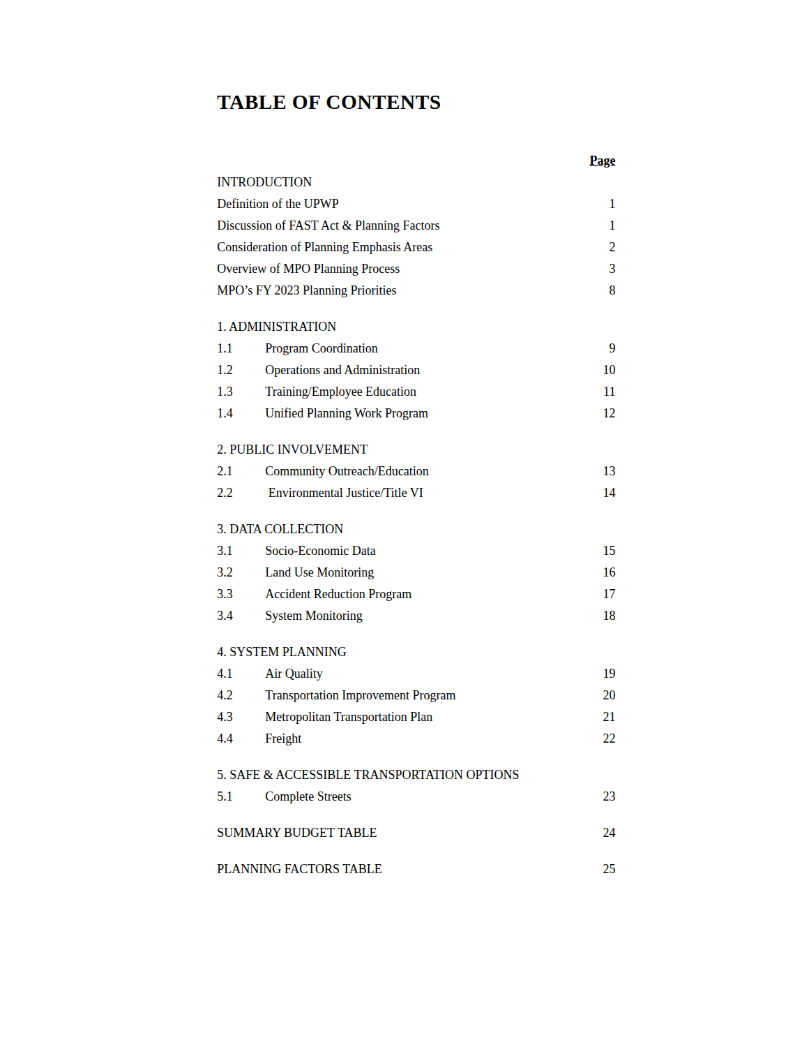TABLE OF CONTENTS
| | Page |
| INTRODUCTION | |
| Definition of the UPWP | 1 |
| Discussion of FAST Act & Planning Factors | 1 |
| Consideration of Planning Emphasis Areas | 2 |
| Overview of MPO Planning Process | 3 |
| MPO’s FY 2023 Planning Priorities | 8 |
| 1. ADMINISTRATION | |
| 1.1 Program Coordination | 9 |
| 1.2 Operations and Administration | 10 |
| 1.3 Training/Employee Education | 11 |
| 1.4 Unified Planning Work Program | 12 |
| 2. PUBLIC INVOLVEMENT | |
| 2.1 Community Outreach/Education | 13 |
| 2.2 Environmental Justice/Title VI | 14 |
| 3. DATA COLLECTION | |
| 3.1 Socio-Economic Data | 15 |
| 3.2 Land Use Monitoring | 16 |
| 3.3 Accident Reduction Program | 17 |
| 3.4 System Monitoring | 18 |
| 4. SYSTEM PLANNING | |
| 4.1 Air Quality | 19 |
| 4.2 Transportation Improvement Program | 20 |
| 4.3 Metropolitan Transportation Plan | 21 |
| 4.4 Freight | 22 |
| 5. SAFE & ACCESSIBLE TRANSPORTATION OPTIONS | |
| 5.1 Complete Streets | 23 |
| SUMMARY BUDGET TABLE | 24 |
| PLANNING FACTORS TABLE | 25 |